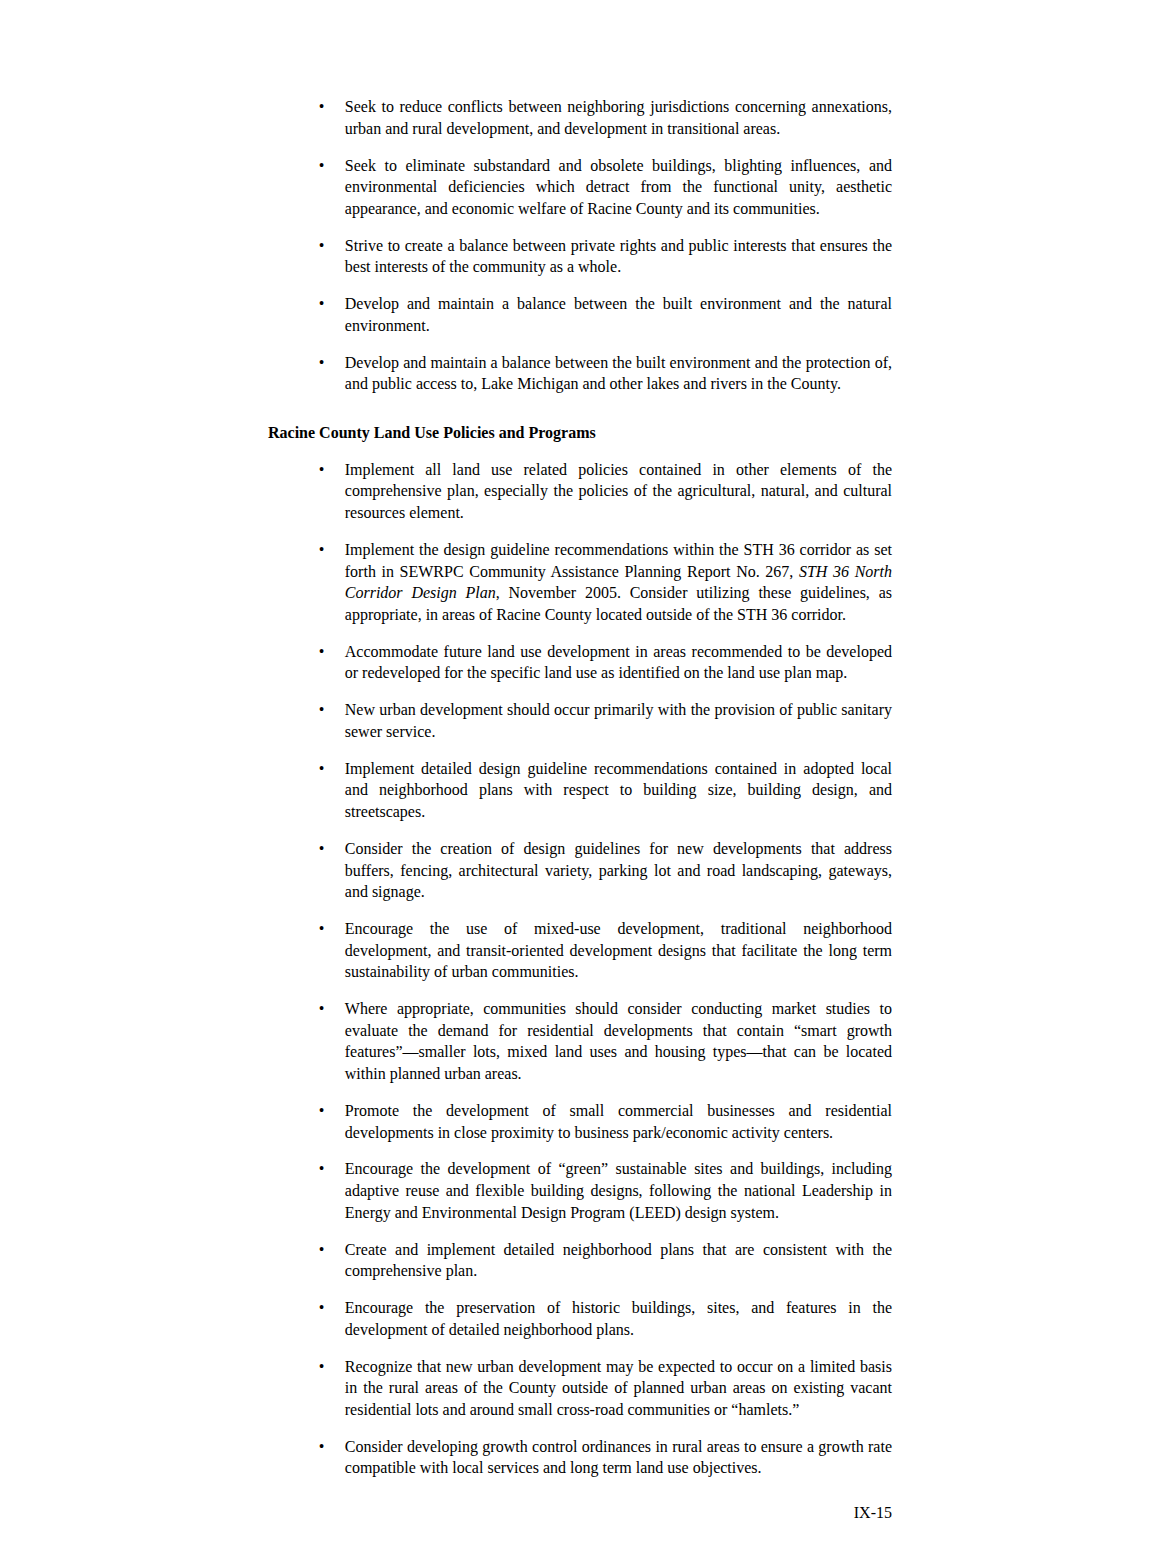Seek to reduce conflicts between neighboring jurisdictions concerning annexations, urban and rural development, and development in transitional areas.
Seek to eliminate substandard and obsolete buildings, blighting influences, and environmental deficiencies which detract from the functional unity, aesthetic appearance, and economic welfare of Racine County and its communities.
Strive to create a balance between private rights and public interests that ensures the best interests of the community as a whole.
Develop and maintain a balance between the built environment and the natural environment.
Develop and maintain a balance between the built environment and the protection of, and public access to, Lake Michigan and other lakes and rivers in the County.
Racine County Land Use Policies and Programs
Implement all land use related policies contained in other elements of the comprehensive plan, especially the policies of the agricultural, natural, and cultural resources element.
Implement the design guideline recommendations within the STH 36 corridor as set forth in SEWRPC Community Assistance Planning Report No. 267, STH 36 North Corridor Design Plan, November 2005. Consider utilizing these guidelines, as appropriate, in areas of Racine County located outside of the STH 36 corridor.
Accommodate future land use development in areas recommended to be developed or redeveloped for the specific land use as identified on the land use plan map.
New urban development should occur primarily with the provision of public sanitary sewer service.
Implement detailed design guideline recommendations contained in adopted local and neighborhood plans with respect to building size, building design, and streetscapes.
Consider the creation of design guidelines for new developments that address buffers, fencing, architectural variety, parking lot and road landscaping, gateways, and signage.
Encourage the use of mixed-use development, traditional neighborhood development, and transit-oriented development designs that facilitate the long term sustainability of urban communities.
Where appropriate, communities should consider conducting market studies to evaluate the demand for residential developments that contain “smart growth features”—smaller lots, mixed land uses and housing types—that can be located within planned urban areas.
Promote the development of small commercial businesses and residential developments in close proximity to business park/economic activity centers.
Encourage the development of “green” sustainable sites and buildings, including adaptive reuse and flexible building designs, following the national Leadership in Energy and Environmental Design Program (LEED) design system.
Create and implement detailed neighborhood plans that are consistent with the comprehensive plan.
Encourage the preservation of historic buildings, sites, and features in the development of detailed neighborhood plans.
Recognize that new urban development may be expected to occur on a limited basis in the rural areas of the County outside of planned urban areas on existing vacant residential lots and around small cross-road communities or “hamlets.”
Consider developing growth control ordinances in rural areas to ensure a growth rate compatible with local services and long term land use objectives.
IX-15